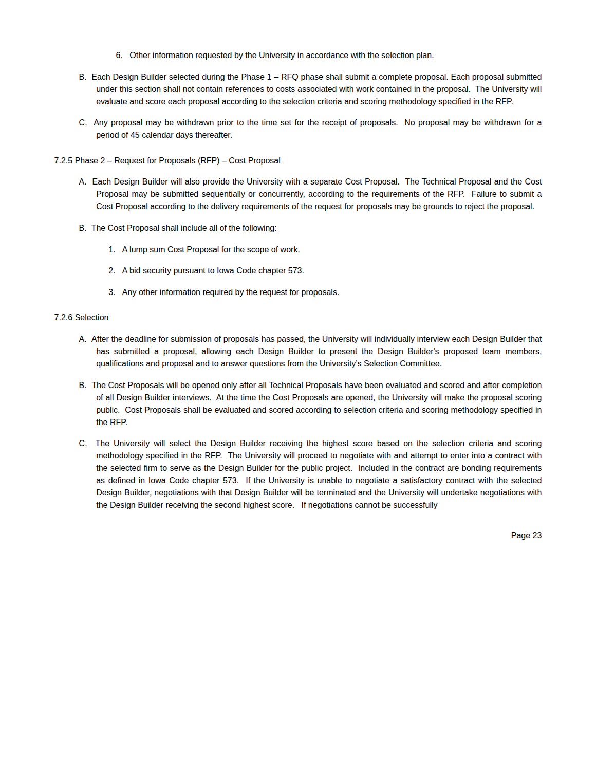6. Other information requested by the University in accordance with the selection plan.
B. Each Design Builder selected during the Phase 1 – RFQ phase shall submit a complete proposal. Each proposal submitted under this section shall not contain references to costs associated with work contained in the proposal. The University will evaluate and score each proposal according to the selection criteria and scoring methodology specified in the RFP.
C. Any proposal may be withdrawn prior to the time set for the receipt of proposals. No proposal may be withdrawn for a period of 45 calendar days thereafter.
7.2.5 Phase 2 – Request for Proposals (RFP) – Cost Proposal
A. Each Design Builder will also provide the University with a separate Cost Proposal. The Technical Proposal and the Cost Proposal may be submitted sequentially or concurrently, according to the requirements of the RFP. Failure to submit a Cost Proposal according to the delivery requirements of the request for proposals may be grounds to reject the proposal.
B. The Cost Proposal shall include all of the following:
1. A lump sum Cost Proposal for the scope of work.
2. A bid security pursuant to Iowa Code chapter 573.
3. Any other information required by the request for proposals.
7.2.6 Selection
A. After the deadline for submission of proposals has passed, the University will individually interview each Design Builder that has submitted a proposal, allowing each Design Builder to present the Design Builder's proposed team members, qualifications and proposal and to answer questions from the University’s Selection Committee.
B. The Cost Proposals will be opened only after all Technical Proposals have been evaluated and scored and after completion of all Design Builder interviews. At the time the Cost Proposals are opened, the University will make the proposal scoring public. Cost Proposals shall be evaluated and scored according to selection criteria and scoring methodology specified in the RFP.
C. The University will select the Design Builder receiving the highest score based on the selection criteria and scoring methodology specified in the RFP. The University will proceed to negotiate with and attempt to enter into a contract with the selected firm to serve as the Design Builder for the public project. Included in the contract are bonding requirements as defined in Iowa Code chapter 573. If the University is unable to negotiate a satisfactory contract with the selected Design Builder, negotiations with that Design Builder will be terminated and the University will undertake negotiations with the Design Builder receiving the second highest score. If negotiations cannot be successfully
Page 23